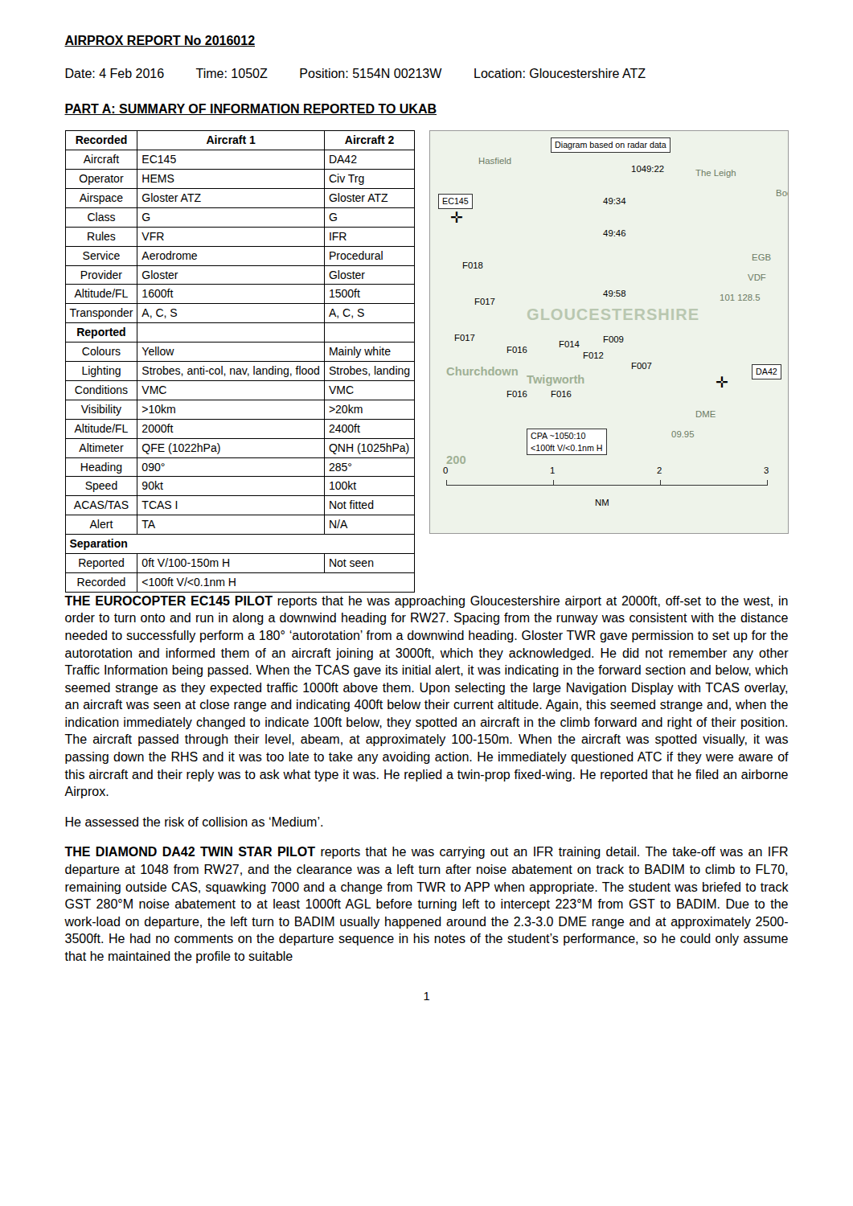AIRPROX REPORT No 2016012
Date: 4 Feb 2016 Time: 1050Z Position: 5154N 00213W Location: Gloucestershire ATZ
PART A: SUMMARY OF INFORMATION REPORTED TO UKAB
| Recorded | Aircraft 1 | Aircraft 2 |
| --- | --- | --- |
| Aircraft | EC145 | DA42 |
| Operator | HEMS | Civ Trg |
| Airspace | Gloster ATZ | Gloster ATZ |
| Class | G | G |
| Rules | VFR | IFR |
| Service | Aerodrome | Procedural |
| Provider | Gloster | Gloster |
| Altitude/FL | 1600ft | 1500ft |
| Transponder | A, C, S | A, C, S |
| Reported | | |
| Colours | Yellow | Mainly white |
| Lighting | Strobes, anti-col, nav, landing, flood | Strobes, landing |
| Conditions | VMC | VMC |
| Visibility | >10km | >20km |
| Altitude/FL | 2000ft | 2400ft |
| Altimeter | QFE (1022hPa) | QNH (1025hPa) |
| Heading | 090° | 285° |
| Speed | 90kt | 100kt |
| ACAS/TAS | TCAS I | Not fitted |
| Alert | TA | N/A |
| Separation |
| Reported | 0ft V/100-150m H | Not seen |
| Recorded | <100ft V/<0.1nm H |
Diagram based on radar data
1049:22
Hasfield
The Leigh
Boddington
EC145
49:34
49:46
EGB
VDF
101 128.5
F018
49:58
F017
GLOUCESTERSHIRE
F017
F016
F014
F009
F012
F007
Churchdown
Twigworth
DA42
F016
F016
DME
09.95
CPA ~1050:10
<100ft V/<0.1nm H
200
0
1
2
3
NM
✛
✛
THE EUROCOPTER EC145 PILOT reports that he was approaching Gloucestershire airport at 2000ft, off-set to the west, in order to turn onto and run in along a downwind heading for RW27. Spacing from the runway was consistent with the distance needed to successfully perform a 180° ‘autorotation’ from a downwind heading. Gloster TWR gave permission to set up for the autorotation and informed them of an aircraft joining at 3000ft, which they acknowledged. He did not remember any other Traffic Information being passed. When the TCAS gave its initial alert, it was indicating in the forward section and below, which seemed strange as they expected traffic 1000ft above them. Upon selecting the large Navigation Display with TCAS overlay, an aircraft was seen at close range and indicating 400ft below their current altitude. Again, this seemed strange and, when the indication immediately changed to indicate 100ft below, they spotted an aircraft in the climb forward and right of their position. The aircraft passed through their level, abeam, at approximately 100-150m. When the aircraft was spotted visually, it was passing down the RHS and it was too late to take any avoiding action. He immediately questioned ATC if they were aware of this aircraft and their reply was to ask what type it was. He replied a twin-prop fixed-wing. He reported that he filed an airborne Airprox.
He assessed the risk of collision as ‘Medium’.
THE DIAMOND DA42 TWIN STAR PILOT reports that he was carrying out an IFR training detail. The take-off was an IFR departure at 1048 from RW27, and the clearance was a left turn after noise abatement on track to BADIM to climb to FL70, remaining outside CAS, squawking 7000 and a change from TWR to APP when appropriate. The student was briefed to track GST 280°M noise abatement to at least 1000ft AGL before turning left to intercept 223°M from GST to BADIM. Due to the work-load on departure, the left turn to BADIM usually happened around the 2.3-3.0 DME range and at approximately 2500-3500ft. He had no comments on the departure sequence in his notes of the student’s performance, so he could only assume that he maintained the profile to suitable
1